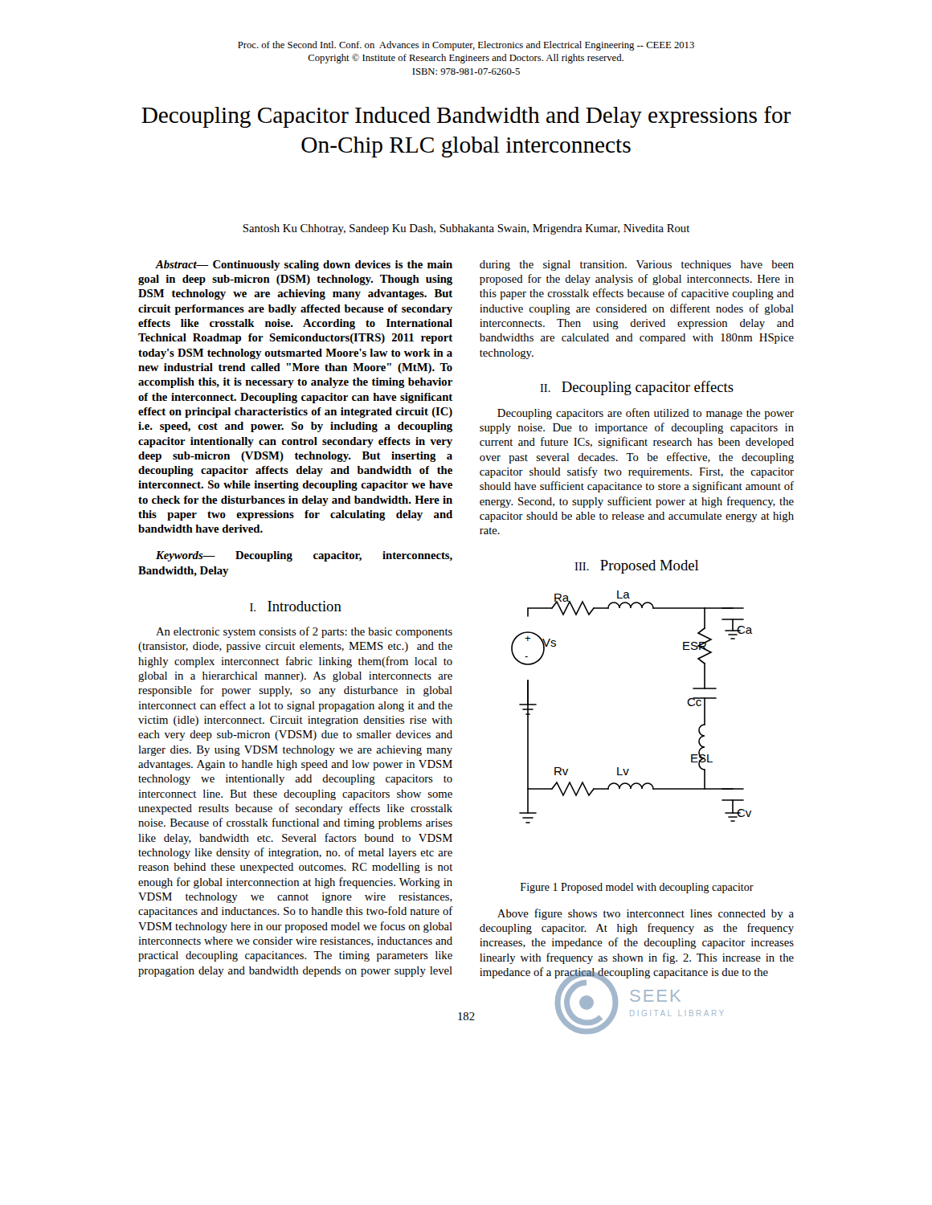Proc. of the Second Intl. Conf. on Advances in Computer, Electronics and Electrical Engineering -- CEEE 2013
Copyright © Institute of Research Engineers and Doctors. All rights reserved.
ISBN: 978-981-07-6260-5
Decoupling Capacitor Induced Bandwidth and Delay expressions for On-Chip RLC global interconnects
Santosh Ku Chhotray, Sandeep Ku Dash, Subhakanta Swain, Mrigendra Kumar, Nivedita Rout
Abstract— Continuously scaling down devices is the main goal in deep sub-micron (DSM) technology. Though using DSM technology we are achieving many advantages. But circuit performances are badly affected because of secondary effects like crosstalk noise. According to International Technical Roadmap for Semiconductors(ITRS) 2011 report today's DSM technology outsmarted Moore's law to work in a new industrial trend called "More than Moore" (MtM). To accomplish this, it is necessary to analyze the timing behavior of the interconnect. Decoupling capacitor can have significant effect on principal characteristics of an integrated circuit (IC) i.e. speed, cost and power. So by including a decoupling capacitor intentionally can control secondary effects in very deep sub-micron (VDSM) technology. But inserting a decoupling capacitor affects delay and bandwidth of the interconnect. So while inserting decoupling capacitor we have to check for the disturbances in delay and bandwidth. Here in this paper two expressions for calculating delay and bandwidth have derived.
Keywords— Decoupling capacitor, interconnects, Bandwidth, Delay
I. Introduction
An electronic system consists of 2 parts: the basic components (transistor, diode, passive circuit elements, MEMS etc.) and the highly complex interconnect fabric linking them(from local to global in a hierarchical manner). As global interconnects are responsible for power supply, so any disturbance in global interconnect can effect a lot to signal propagation along it and the victim (idle) interconnect. Circuit integration densities rise with each very deep sub-micron (VDSM) due to smaller devices and larger dies. By using VDSM technology we are achieving many advantages. Again to handle high speed and low power in VDSM technology we intentionally add decoupling capacitors to interconnect line. But these decoupling capacitors show some unexpected results because of secondary effects like crosstalk noise. Because of crosstalk functional and timing problems arises like delay, bandwidth etc. Several factors bound to VDSM technology like density of integration, no. of metal layers etc are reason behind these unexpected outcomes. RC modelling is not enough for global interconnection at high frequencies. Working in VDSM technology we cannot ignore wire resistances, capacitances and inductances. So to handle this two-fold nature of VDSM technology here in our proposed model we focus on global interconnects where we consider wire resistances, inductances and practical decoupling capacitances. The timing parameters like propagation delay and bandwidth depends on power supply level during the signal transition. Various techniques have been proposed for the delay analysis of global interconnects. Here in this paper the crosstalk effects because of capacitive coupling and inductive coupling are considered on different nodes of global interconnects. Then using derived expression delay and bandwidths are calculated and compared with 180nm HSpice technology.
II. Decoupling capacitor effects
Decoupling capacitors are often utilized to manage the power supply noise. Due to importance of decoupling capacitors in current and future ICs, significant research has been developed over past several decades. To be effective, the decoupling capacitor should satisfy two requirements. First, the capacitor should have sufficient capacitance to store a significant amount of energy. Second, to supply sufficient power at high frequency, the capacitor should be able to release and accumulate energy at high rate.
III. Proposed Model
Ra La Ca ESR Cc ESL Cv Rv Lv Vs + -
Figure 1 Proposed model with decoupling capacitor
Above figure shows two interconnect lines connected by a decoupling capacitor. At high frequency as the frequency increases, the impedance of the decoupling capacitor increases linearly with frequency as shown in fig. 2. This increase in the impedance of a practical decoupling capacitance is due to the
SEEK DIGITAL LIBRARY
182